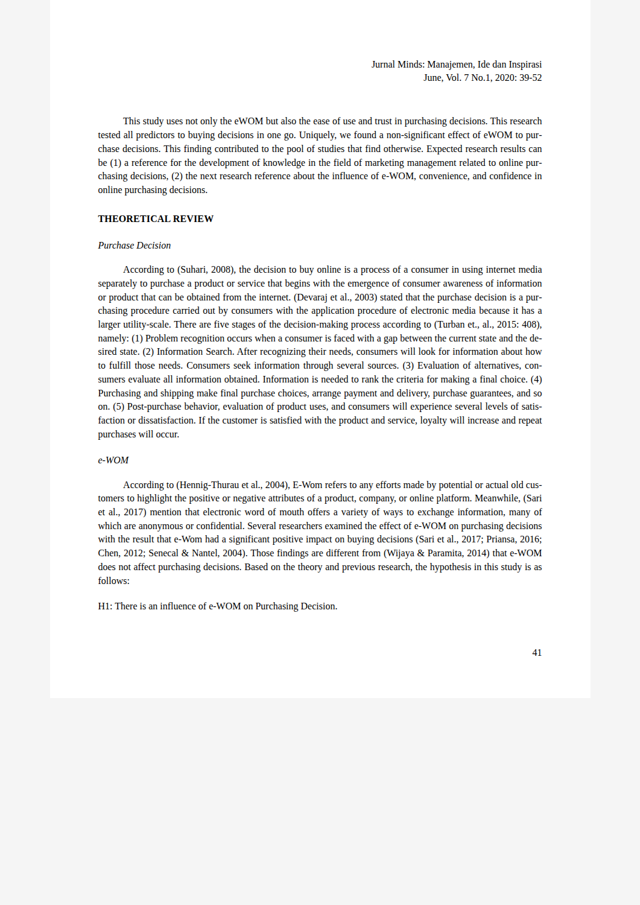Jurnal Minds: Manajemen, Ide dan Inspirasi
June, Vol. 7 No.1, 2020: 39-52
This study uses not only the eWOM but also the ease of use and trust in purchasing decisions. This research tested all predictors to buying decisions in one go. Uniquely, we found a non-significant effect of eWOM to purchase decisions. This finding contributed to the pool of studies that find otherwise. Expected research results can be (1) a reference for the development of knowledge in the field of marketing management related to online purchasing decisions, (2) the next research reference about the influence of e-WOM, convenience, and confidence in online purchasing decisions.
Theoretical Review
Purchase Decision
According to (Suhari, 2008), the decision to buy online is a process of a consumer in using internet media separately to purchase a product or service that begins with the emergence of consumer awareness of information or product that can be obtained from the internet. (Devaraj et al., 2003) stated that the purchase decision is a purchasing procedure carried out by consumers with the application procedure of electronic media because it has a larger utility-scale. There are five stages of the decision-making process according to (Turban et., al., 2015: 408), namely: (1) Problem recognition occurs when a consumer is faced with a gap between the current state and the desired state. (2) Information Search. After recognizing their needs, consumers will look for information about how to fulfill those needs. Consumers seek information through several sources. (3) Evaluation of alternatives, consumers evaluate all information obtained. Information is needed to rank the criteria for making a final choice. (4) Purchasing and shipping make final purchase choices, arrange payment and delivery, purchase guarantees, and so on. (5) Post-purchase behavior, evaluation of product uses, and consumers will experience several levels of satisfaction or dissatisfaction. If the customer is satisfied with the product and service, loyalty will increase and repeat purchases will occur.
e-WOM
According to (Hennig-Thurau et al., 2004), E-Wom refers to any efforts made by potential or actual old customers to highlight the positive or negative attributes of a product, company, or online platform. Meanwhile, (Sari et al., 2017) mention that electronic word of mouth offers a variety of ways to exchange information, many of which are anonymous or confidential. Several researchers examined the effect of e-WOM on purchasing decisions with the result that e-Wom had a significant positive impact on buying decisions (Sari et al., 2017; Priansa, 2016; Chen, 2012; Senecal & Nantel, 2004). Those findings are different from (Wijaya & Paramita, 2014) that e-WOM does not affect purchasing decisions. Based on the theory and previous research, the hypothesis in this study is as follows:
H1: There is an influence of e-WOM on Purchasing Decision.
41